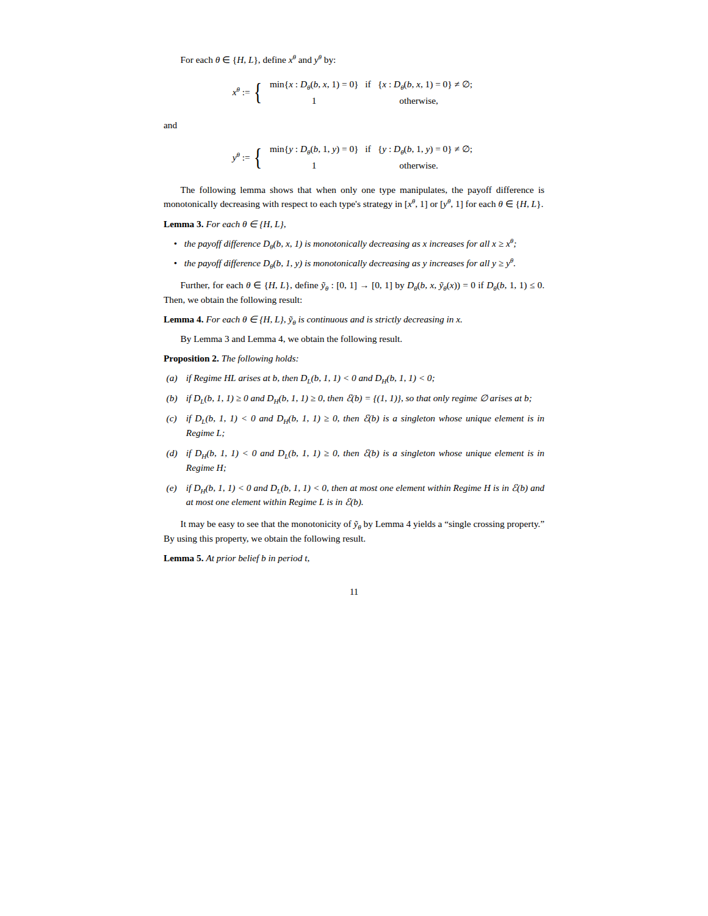For each θ ∈ {H, L}, define xθ and yθ by:
xθ :={
| min{ x : D θ ( b , x , 1) = 0} | if { x : D θ ( b , x , 1) = 0} ≠ ∅; |
| 1 | otherwise, |
and
yθ :={
| min{ y : D θ ( b , 1, y ) = 0} | if { y : D θ ( b , 1, y ) = 0} ≠ ∅; |
| 1 | otherwise. |
The following lemma shows that when only one type manipulates, the payoff difference is monotonically decreasing with respect to each type's strategy in [xθ, 1] or [yθ, 1] for each θ ∈ {H, L}.
Lemma 3. For each θ ∈ {H, L},
the payoff difference Dθ(b, x, 1) is monotonically decreasing as x increases for all x ≥ xθ;
the payoff difference Dθ(b, 1, y) is monotonically decreasing as y increases for all y ≥ yθ.
Further, for each θ ∈ {H, L}, define ỹθ : [0, 1] → [0, 1] by Dθ(b, x, ỹθ(x)) = 0 if Dθ(b, 1, 1) ≤ 0. Then, we obtain the following result:
Lemma 4. For each θ ∈ {H, L}, ỹθ is continuous and is strictly decreasing in x.
By Lemma 3 and Lemma 4, we obtain the following result.
Proposition 2. The following holds:
if Regime HL arises at b, then DL(b, 1, 1) < 0 and DH(b, 1, 1) < 0;
if DL(b, 1, 1) ≥ 0 and DH(b, 1, 1) ≥ 0, then ℰ(b) = {(1, 1)}, so that only regime ∅ arises at b;
if DL(b, 1, 1) < 0 and DH(b, 1, 1) ≥ 0, then ℰ(b) is a singleton whose unique element is in Regime L;
if DH(b, 1, 1) < 0 and DL(b, 1, 1) ≥ 0, then ℰ(b) is a singleton whose unique element is in Regime H;
if DH(b, 1, 1) < 0 and DL(b, 1, 1) < 0, then at most one element within Regime H is in ℰ(b) and at most one element within Regime L is in ℰ(b).
It may be easy to see that the monotonicity of ỹθ by Lemma 4 yields a “single crossing property.” By using this property, we obtain the following result.
Lemma 5. At prior belief b in period t,
11